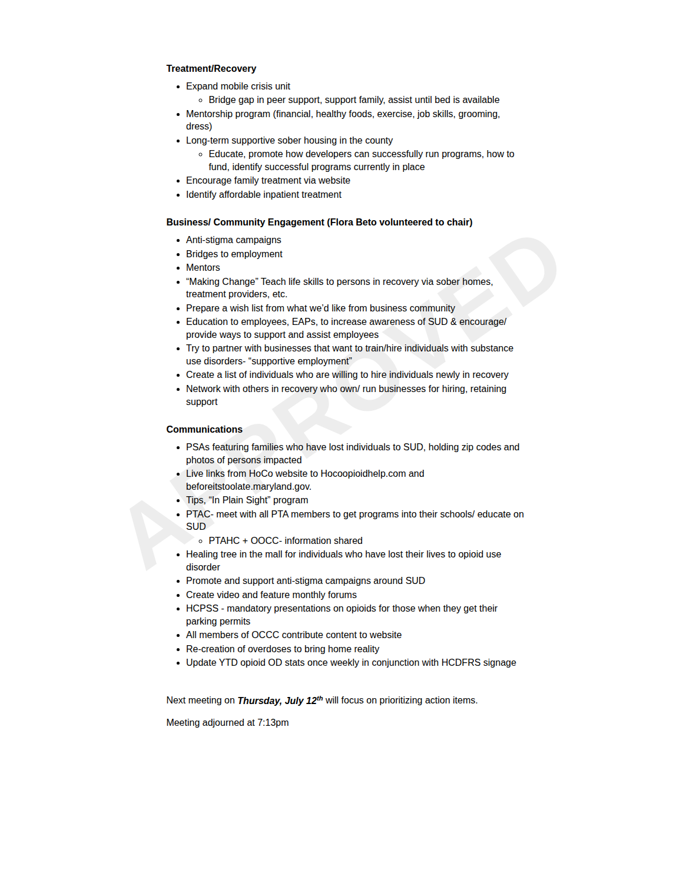APPROVED
Treatment/Recovery
Expand mobile crisis unit
Bridge gap in peer support, support family, assist until bed is available
Mentorship program (financial, healthy foods, exercise, job skills, grooming, dress)
Long-term supportive sober housing in the county
Educate, promote how developers can successfully run programs, how to fund, identify successful programs currently in place
Encourage family treatment via website
Identify affordable inpatient treatment
Business/ Community Engagement (Flora Beto volunteered to chair)
Anti-stigma campaigns
Bridges to employment
Mentors
“Making Change” Teach life skills to persons in recovery via sober homes, treatment providers, etc.
Prepare a wish list from what we’d like from business community
Education to employees, EAPs, to increase awareness of SUD & encourage/ provide ways to support and assist employees
Try to partner with businesses that want to train/hire individuals with substance use disorders- “supportive employment”
Create a list of individuals who are willing to hire individuals newly in recovery
Network with others in recovery who own/ run businesses for hiring, retaining support
Communications
PSAs featuring families who have lost individuals to SUD, holding zip codes and photos of persons impacted
Live links from HoCo website to Hocoopioidhelp.com and beforeitstoolate.maryland.gov.
Tips, “In Plain Sight” program
PTAC- meet with all PTA members to get programs into their schools/ educate on SUD
PTAHC + OOCC- information shared
Healing tree in the mall for individuals who have lost their lives to opioid use disorder
Promote and support anti-stigma campaigns around SUD
Create video and feature monthly forums
HCPSS - mandatory presentations on opioids for those when they get their parking permits
All members of OCCC contribute content to website
Re-creation of overdoses to bring home reality
Update YTD opioid OD stats once weekly in conjunction with HCDFRS signage
Next meeting on Thursday, July 12th will focus on prioritizing action items.
Meeting adjourned at 7:13pm